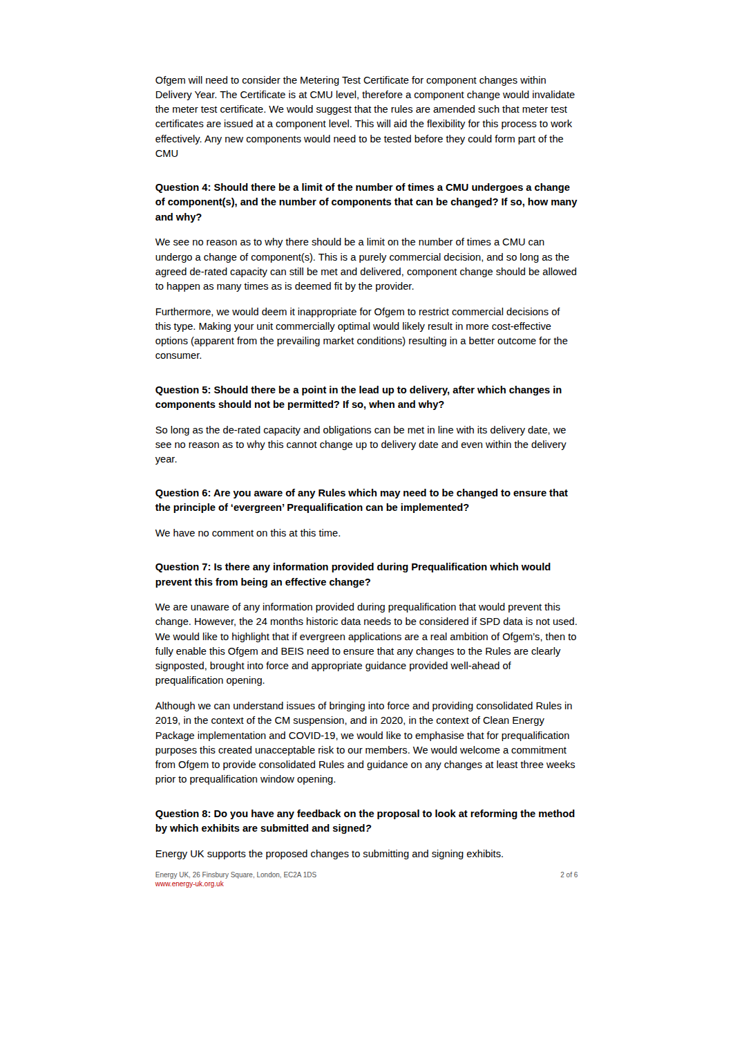Ofgem will need to consider the Metering Test Certificate for component changes within Delivery Year. The Certificate is at CMU level, therefore a component change would invalidate the meter test certificate. We would suggest that the rules are amended such that meter test certificates are issued at a component level. This will aid the flexibility for this process to work effectively. Any new components would need to be tested before they could form part of the CMU
Question 4: Should there be a limit of the number of times a CMU undergoes a change of component(s), and the number of components that can be changed? If so, how many and why?
We see no reason as to why there should be a limit on the number of times a CMU can undergo a change of component(s). This is a purely commercial decision, and so long as the agreed de-rated capacity can still be met and delivered, component change should be allowed to happen as many times as is deemed fit by the provider.
Furthermore, we would deem it inappropriate for Ofgem to restrict commercial decisions of this type. Making your unit commercially optimal would likely result in more cost-effective options (apparent from the prevailing market conditions) resulting in a better outcome for the consumer.
Question 5: Should there be a point in the lead up to delivery, after which changes in components should not be permitted? If so, when and why?
So long as the de-rated capacity and obligations can be met in line with its delivery date, we see no reason as to why this cannot change up to delivery date and even within the delivery year.
Question 6: Are you aware of any Rules which may need to be changed to ensure that the principle of ‘evergreen’ Prequalification can be implemented?
We have no comment on this at this time.
Question 7: Is there any information provided during Prequalification which would prevent this from being an effective change?
We are unaware of any information provided during prequalification that would prevent this change. However, the 24 months historic data needs to be considered if SPD data is not used. We would like to highlight that if evergreen applications are a real ambition of Ofgem’s, then to fully enable this Ofgem and BEIS need to ensure that any changes to the Rules are clearly signposted, brought into force and appropriate guidance provided well-ahead of prequalification opening.
Although we can understand issues of bringing into force and providing consolidated Rules in 2019, in the context of the CM suspension, and in 2020, in the context of Clean Energy Package implementation and COVID-19, we would like to emphasise that for prequalification purposes this created unacceptable risk to our members. We would welcome a commitment from Ofgem to provide consolidated Rules and guidance on any changes at least three weeks prior to prequalification window opening.
Question 8: Do you have any feedback on the proposal to look at reforming the method by which exhibits are submitted and signed?
Energy UK supports the proposed changes to submitting and signing exhibits.
2 of 6 Energy UK, 26 Finsbury Square, London, EC2A 1DS
www.energy-uk.org.uk